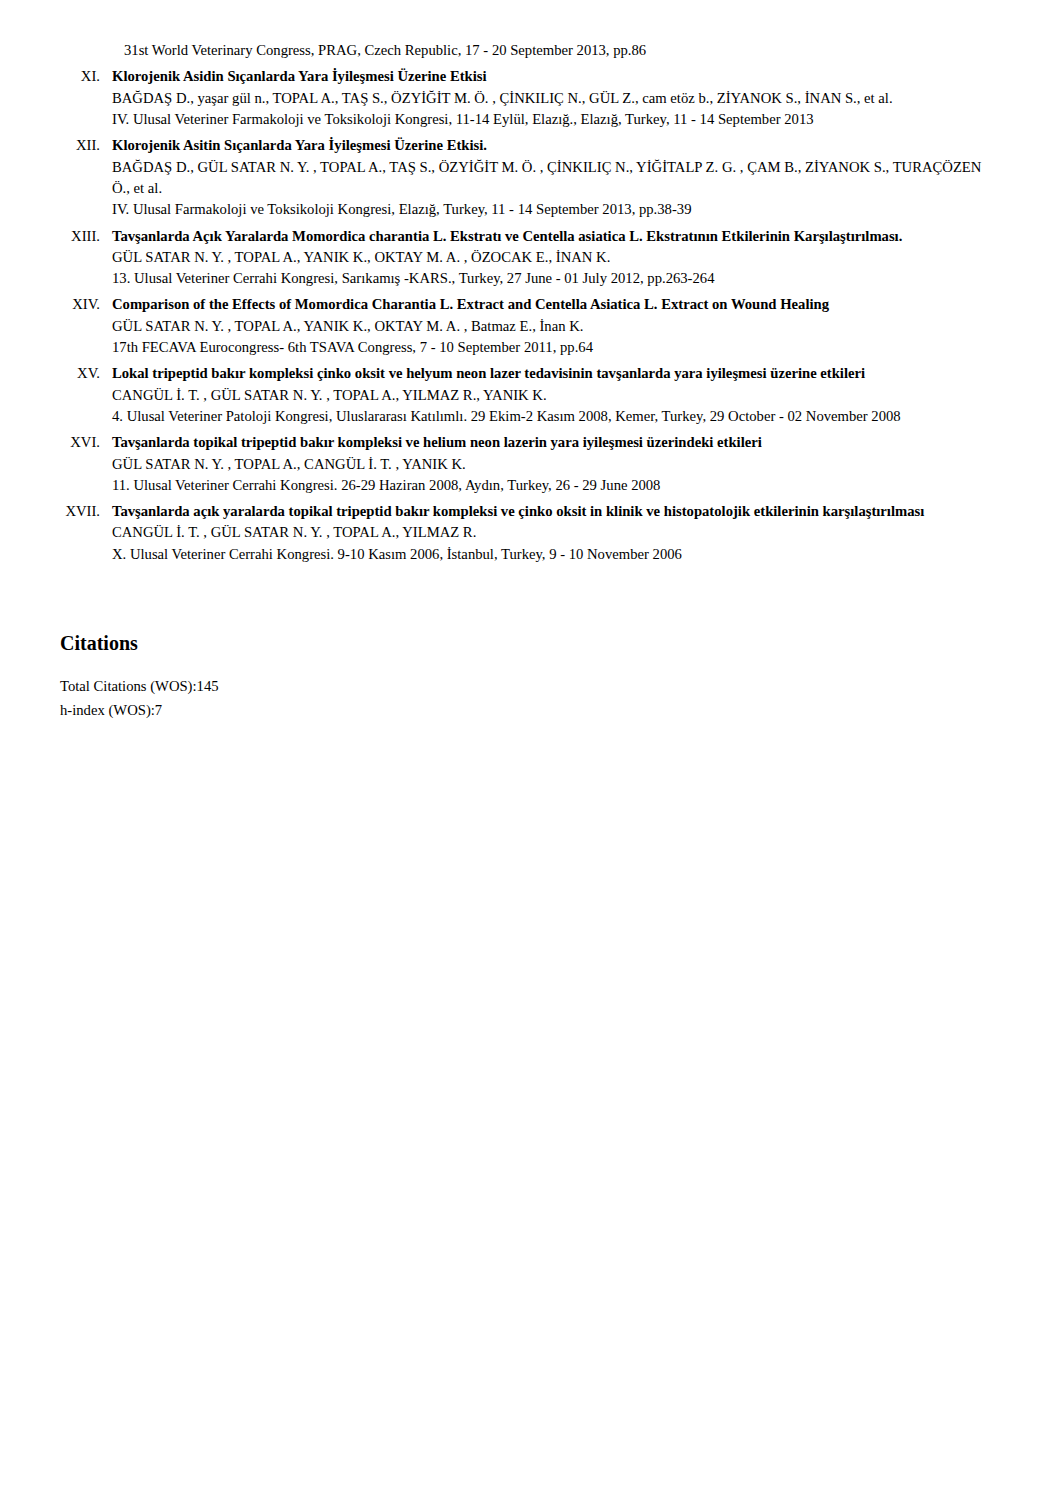31st World Veterinary Congress, PRAG, Czech Republic, 17 - 20 September 2013, pp.86
XI.
Klorojenik Asidin Sıçanlarda Yara İyileşmesi Üzerine Etkisi
BAĞDAŞ D., yaşar gül n., TOPAL A., TAŞ S., ÖZYİĞİT M. Ö. , ÇİNKILIÇ N., GÜL Z., cam etöz b., ZİYANOK S., İNAN S., et al.
IV. Ulusal Veteriner Farmakoloji ve Toksikoloji Kongresi, 11-14 Eylül, Elazığ., Elazığ, Turkey, 11 - 14 September 2013
XII.
Klorojenik Asitin Sıçanlarda Yara İyileşmesi Üzerine Etkisi.
BAĞDAŞ D., GÜL SATAR N. Y. , TOPAL A., TAŞ S., ÖZYİĞİT M. Ö. , ÇİNKILIÇ N., YİĞİTALP Z. G. , ÇAM B., ZİYANOK S., TURAÇÖZEN Ö., et al.
IV. Ulusal Farmakoloji ve Toksikoloji Kongresi, Elazığ, Turkey, 11 - 14 September 2013, pp.38-39
XIII.
Tavşanlarda Açık Yaralarda Momordica charantia L. Ekstratı ve Centella asiatica L. Ekstratının Etkilerinin Karşılaştırılması.
GÜL SATAR N. Y. , TOPAL A., YANIK K., OKTAY M. A. , ÖZOCAK E., İNAN K.
13. Ulusal Veteriner Cerrahi Kongresi, Sarıkamış -KARS., Turkey, 27 June - 01 July 2012, pp.263-264
XIV.
Comparison of the Effects of Momordica Charantia L. Extract and Centella Asiatica L. Extract on Wound Healing
GÜL SATAR N. Y. , TOPAL A., YANIK K., OKTAY M. A. , Batmaz E., İnan K.
17th FECAVA Eurocongress- 6th TSAVA Congress, 7 - 10 September 2011, pp.64
XV.
Lokal tripeptid bakır kompleksi çinko oksit ve helyum neon lazer tedavisinin tavşanlarda yara iyileşmesi üzerine etkileri
CANGÜL İ. T. , GÜL SATAR N. Y. , TOPAL A., YILMAZ R., YANIK K.
4. Ulusal Veteriner Patoloji Kongresi, Uluslararası Katılımlı. 29 Ekim-2 Kasım 2008, Kemer, Turkey, 29 October - 02 November 2008
XVI.
Tavşanlarda topikal tripeptid bakır kompleksi ve helium neon lazerin yara iyileşmesi üzerindeki etkileri
GÜL SATAR N. Y. , TOPAL A., CANGÜL İ. T. , YANIK K.
11. Ulusal Veteriner Cerrahi Kongresi. 26-29 Haziran 2008, Aydın, Turkey, 26 - 29 June 2008
XVII.
Tavşanlarda açık yaralarda topikal tripeptid bakır kompleksi ve çinko oksit in klinik ve histopatolojik etkilerinin karşılaştırılması
CANGÜL İ. T. , GÜL SATAR N. Y. , TOPAL A., YILMAZ R.
X. Ulusal Veteriner Cerrahi Kongresi. 9-10 Kasım 2006, İstanbul, Turkey, 9 - 10 November 2006
Citations
Total Citations (WOS):145
h-index (WOS):7